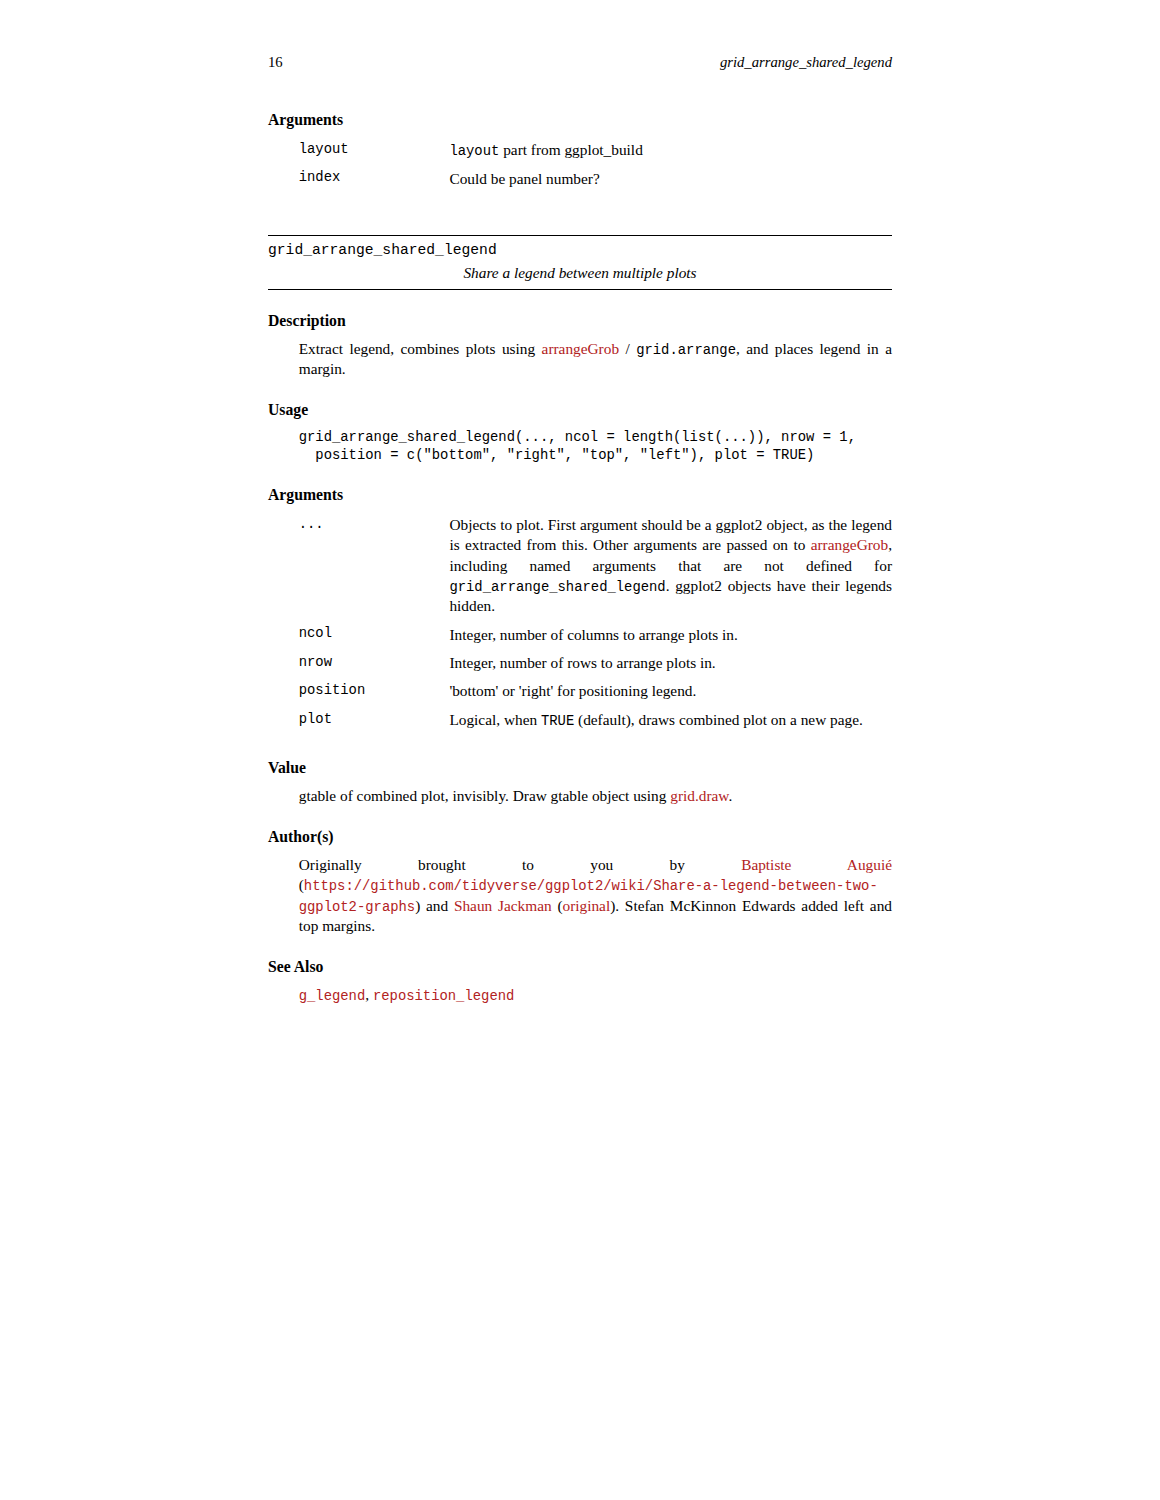16 grid_arrange_shared_legend
Arguments
| layout | layout part from ggplot_build |
| index | Could be panel number? |
grid_arrange_shared_legend
Share a legend between multiple plots
Description
Extract legend, combines plots using arrangeGrob / grid.arrange, and places legend in a margin.
Usage
grid_arrange_shared_legend(..., ncol = length(list(...)), nrow = 1,
  position = c("bottom", "right", "top", "left"), plot = TRUE)
Arguments
| ... | Objects to plot. First argument should be a ggplot2 object, as the legend is extracted from this. Other arguments are passed on to arrangeGrob , including named arguments that are not defined for grid_arrange_shared_legend . ggplot2 objects have their legends hidden. |
| ncol | Integer, number of columns to arrange plots in. |
| nrow | Integer, number of rows to arrange plots in. |
| position | 'bottom' or 'right' for positioning legend. |
| plot | Logical, when TRUE (default), draws combined plot on a new page. |
Value
gtable of combined plot, invisibly. Draw gtable object using grid.draw.
Author(s)
Originally brought to you by Baptiste Auguié (https://github.com/tidyverse/ggplot2/wiki/Share-a-legend-between-two-ggplot2-graphs) and Shaun Jackman (original). Stefan McKinnon Edwards added left and top margins.
See Also
g_legend, reposition_legend